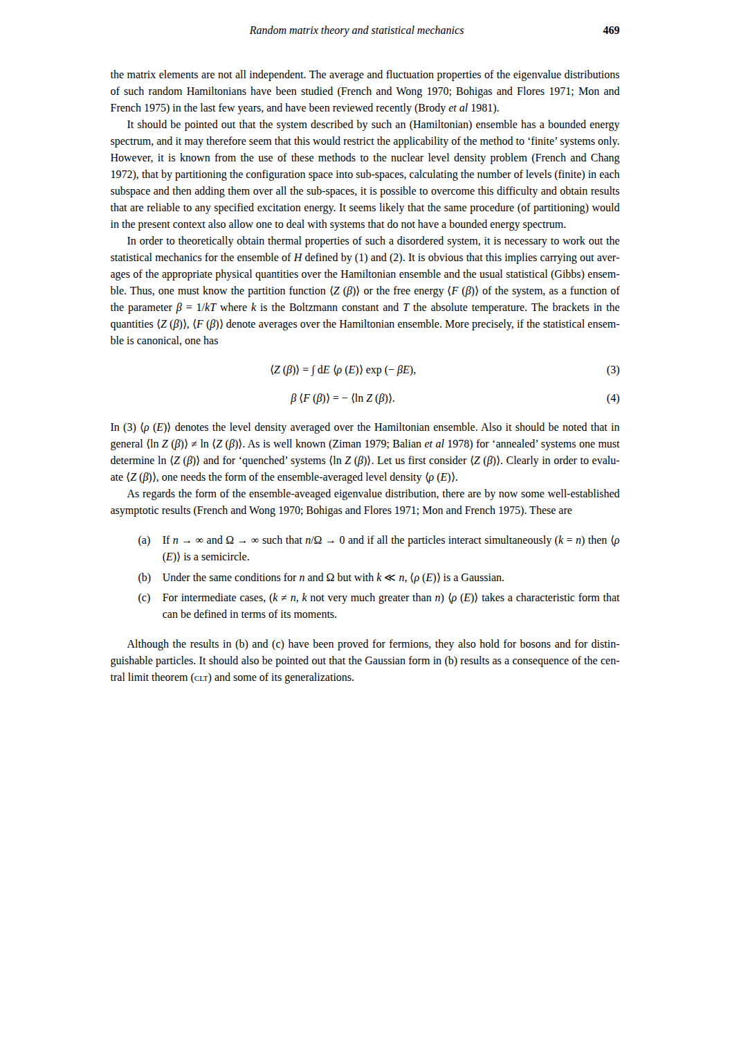Random matrix theory and statistical mechanics 469
the matrix elements are not all independent. The average and fluctuation properties of the eigenvalue distributions of such random Hamiltonians have been studied (French and Wong 1970; Bohigas and Flores 1971; Mon and French 1975) in the last few years, and have been reviewed recently (Brody et al 1981).
It should be pointed out that the system described by such an (Hamiltonian) ensemble has a bounded energy spectrum, and it may therefore seem that this would restrict the applicability of the method to ‘finite’ systems only. However, it is known from the use of these methods to the nuclear level density problem (French and Chang 1972), that by partitioning the configuration space into sub-spaces, calculating the number of levels (finite) in each subspace and then adding them over all the sub-spaces, it is possible to overcome this difficulty and obtain results that are reliable to any specified excitation energy. It seems likely that the same procedure (of partitioning) would in the present context also allow one to deal with systems that do not have a bounded energy spectrum.
In order to theoretically obtain thermal properties of such a disordered system, it is necessary to work out the statistical mechanics for the ensemble of H defined by (1) and (2). It is obvious that this implies carrying out averages of the appropriate physical quantities over the Hamiltonian ensemble and the usual statistical (Gibbs) ensemble. Thus, one must know the partition function ⟨Z (β)⟩ or the free energy ⟨F (β)⟩ of the system, as a function of the parameter β = 1/kT where k is the Boltzmann constant and T the absolute temperature. The brackets in the quantities ⟨Z (β)⟩, ⟨F (β)⟩ denote averages over the Hamiltonian ensemble. More precisely, if the statistical ensemble is canonical, one has
⟨Z (β)⟩ = ∫ dE ⟨ρ (E)⟩ exp (− βE), (3)
β ⟨F (β)⟩ = − ⟨ln Z (β)⟩. (4)
In (3) ⟨ρ (E)⟩ denotes the level density averaged over the Hamiltonian ensemble. Also it should be noted that in general ⟨ln Z (β)⟩ ≠ ln ⟨Z (β)⟩. As is well known (Ziman 1979; Balian et al 1978) for ‘annealed’ systems one must determine ln ⟨Z (β)⟩ and for ‘quenched’ systems ⟨ln Z (β)⟩. Let us first consider ⟨Z (β)⟩. Clearly in order to evaluate ⟨Z (β)⟩, one needs the form of the ensemble-averaged level density ⟨ρ (E)⟩.
As regards the form of the ensemble-aveaged eigenvalue distribution, there are by now some well-established asymptotic results (French and Wong 1970; Bohigas and Flores 1971; Mon and French 1975). These are
(a) If n → ∞ and Ω → ∞ such that n/Ω → 0 and if all the particles interact simultaneously (k = n) then ⟨ρ (E)⟩ is a semicircle.
(b) Under the same conditions for n and Ω but with k ≪ n, ⟨ρ (E)⟩ is a Gaussian.
(c) For intermediate cases, (k ≠ n, k not very much greater than n) ⟨ρ (E)⟩ takes a characteristic form that can be defined in terms of its moments.
Although the results in (b) and (c) have been proved for fermions, they also hold for bosons and for distinguishable particles. It should also be pointed out that the Gaussian form in (b) results as a consequence of the central limit theorem (clt) and some of its generalizations.